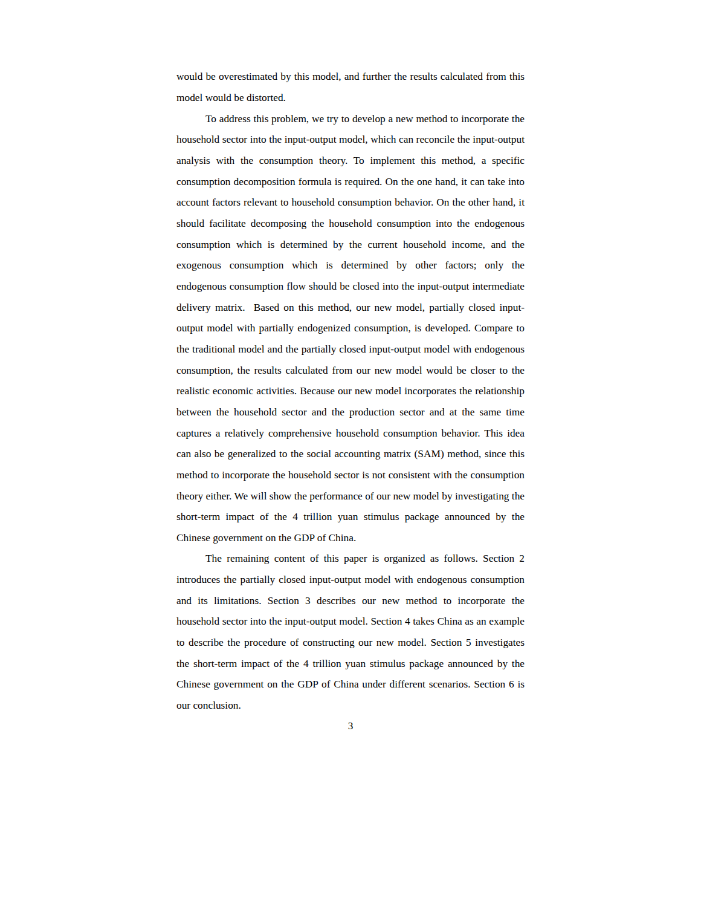would be overestimated by this model, and further the results calculated from this model would be distorted.
To address this problem, we try to develop a new method to incorporate the household sector into the input-output model, which can reconcile the input-output analysis with the consumption theory. To implement this method, a specific consumption decomposition formula is required. On the one hand, it can take into account factors relevant to household consumption behavior. On the other hand, it should facilitate decomposing the household consumption into the endogenous consumption which is determined by the current household income, and the exogenous consumption which is determined by other factors; only the endogenous consumption flow should be closed into the input-output intermediate delivery matrix. Based on this method, our new model, partially closed input-output model with partially endogenized consumption, is developed. Compare to the traditional model and the partially closed input-output model with endogenous consumption, the results calculated from our new model would be closer to the realistic economic activities. Because our new model incorporates the relationship between the household sector and the production sector and at the same time captures a relatively comprehensive household consumption behavior. This idea can also be generalized to the social accounting matrix (SAM) method, since this method to incorporate the household sector is not consistent with the consumption theory either. We will show the performance of our new model by investigating the short-term impact of the 4 trillion yuan stimulus package announced by the Chinese government on the GDP of China.
The remaining content of this paper is organized as follows. Section 2 introduces the partially closed input-output model with endogenous consumption and its limitations. Section 3 describes our new method to incorporate the household sector into the input-output model. Section 4 takes China as an example to describe the procedure of constructing our new model. Section 5 investigates the short-term impact of the 4 trillion yuan stimulus package announced by the Chinese government on the GDP of China under different scenarios. Section 6 is our conclusion.
3